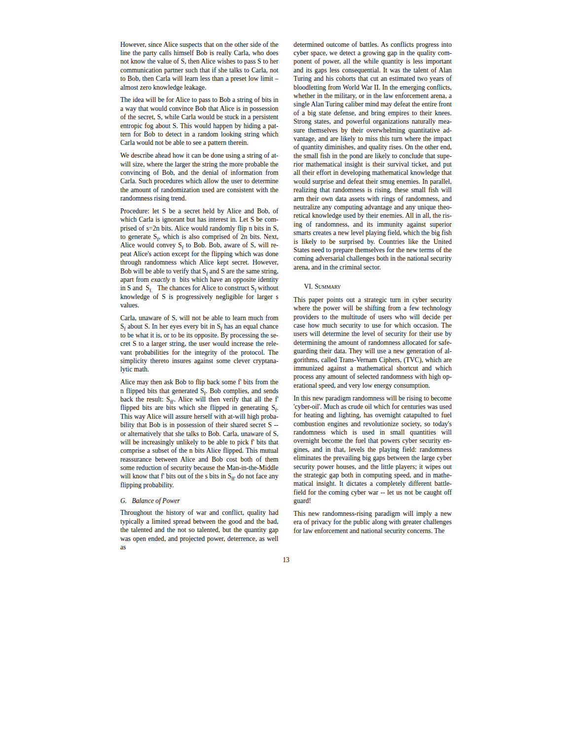However, since Alice suspects that on the other side of the line the party calls himself Bob is really Carla, who does not know the value of S, then Alice wishes to pass S to her communication partner such that if she talks to Carla, not to Bob, then Carla will learn less than a preset low limit – almost zero knowledge leakage.
The idea will be for Alice to pass to Bob a string of bits in a way that would convince Bob that Alice is in possession of the secret, S, while Carla would be stuck in a persistent entropic fog about S. This would happen by hiding a pattern for Bob to detect in a random looking string which Carla would not be able to see a pattern therein.
We describe ahead how it can be done using a string of at-will size, where the larger the string the more probable the convincing of Bob, and the denial of information from Carla. Such procedures which allow the user to determine the amount of randomization used are consistent with the randomness rising trend.
Procedure: let S be a secret held by Alice and Bob, of which Carla is ignorant but has interest in. Let S be comprised of s=2n bits. Alice would randomly flip n bits in S, to generate Sf, which is also comprised of 2n bits. Next, Alice would convey Sf to Bob. Bob, aware of S, will repeat Alice's action except for the flipping which was done through randomness which Alice kept secret. However, Bob will be able to verify that Sf and S are the same string, apart from exactly n bits which have an opposite identity in S and Sf. The chances for Alice to construct Sf without knowledge of S is progressively negligible for larger s values.
Carla, unaware of S, will not be able to learn much from Sf about S. In her eyes every bit in Sf has an equal chance to be what it is, or to be its opposite. By processing the secret S to a larger string, the user would increase the relevant probabilities for the integrity of the protocol. The simplicity thereto insures against some clever cryptanalytic math.
Alice may then ask Bob to flip back some f' bits from the n flipped bits that generated Sf. Bob complies, and sends back the result: Sff'. Alice will then verify that all the f' flipped bits are bits which she flipped in generating Sf. This way Alice will assure herself with at-will high probability that Bob is in possession of their shared secret S -- or alternatively that she talks to Bob. Carla, unaware of S, will be increasingly unlikely to be able to pick f' bits that comprise a subset of the n bits Alice flipped. This mutual reassurance between Alice and Bob cost both of them some reduction of security because the Man-in-the-Middle will know that f' bits out of the s bits in Sff' do not face any flipping probability.
G. Balance of Power
Throughout the history of war and conflict, quality had typically a limited spread between the good and the bad, the talented and the not so talented, but the quantity gap was open ended, and projected power, deterrence, as well as
determined outcome of battles. As conflicts progress into cyber space, we detect a growing gap in the quality component of power, all the while quantity is less important and its gaps less consequential. It was the talent of Alan Turing and his cohorts that cut an estimated two years of bloodletting from World War II. In the emerging conflicts, whether in the military, or in the law enforcement arena, a single Alan Turing caliber mind may defeat the entire front of a big state defense, and bring empires to their knees. Strong states, and powerful organizations naturally measure themselves by their overwhelming quantitative advantage, and are likely to miss this turn where the impact of quantity diminishes, and quality rises. On the other end, the small fish in the pond are likely to conclude that superior mathematical insight is their survival ticket, and put all their effort in developing mathematical knowledge that would surprise and defeat their smug enemies. In parallel, realizing that randomness is rising, these small fish will arm their own data assets with rings of randomness, and neutralize any computing advantage and any unique theoretical knowledge used by their enemies. All in all, the rising of randomness, and its immunity against superior smarts creates a new level playing field, which the big fish is likely to be surprised by. Countries like the United States need to prepare themselves for the new terms of the coming adversarial challenges both in the national security arena, and in the criminal sector.
VI. Summary
This paper points out a strategic turn in cyber security where the power will be shifting from a few technology providers to the multitude of users who will decide per case how much security to use for which occasion. The users will determine the level of security for their use by determining the amount of randomness allocated for safeguarding their data. They will use a new generation of algorithms, called Trans-Vernam Ciphers, (TVC), which are immunized against a mathematical shortcut and which process any amount of selected randomness with high operational speed, and very low energy consumption.
In this new paradigm randomness will be rising to become 'cyber-oil'. Much as crude oil which for centuries was used for heating and lighting, has overnight catapulted to fuel combustion engines and revolutionize society, so today's randomness which is used in small quantities will overnight become the fuel that powers cyber security engines, and in that, levels the playing field: randomness eliminates the prevailing big gaps between the large cyber security power houses, and the little players; it wipes out the strategic gap both in computing speed, and in mathematical insight. It dictates a completely different battlefield for the coming cyber war -- let us not be caught off guard!
This new randomness-rising paradigm will imply a new era of privacy for the public along with greater challenges for law enforcement and national security concerns. The
13